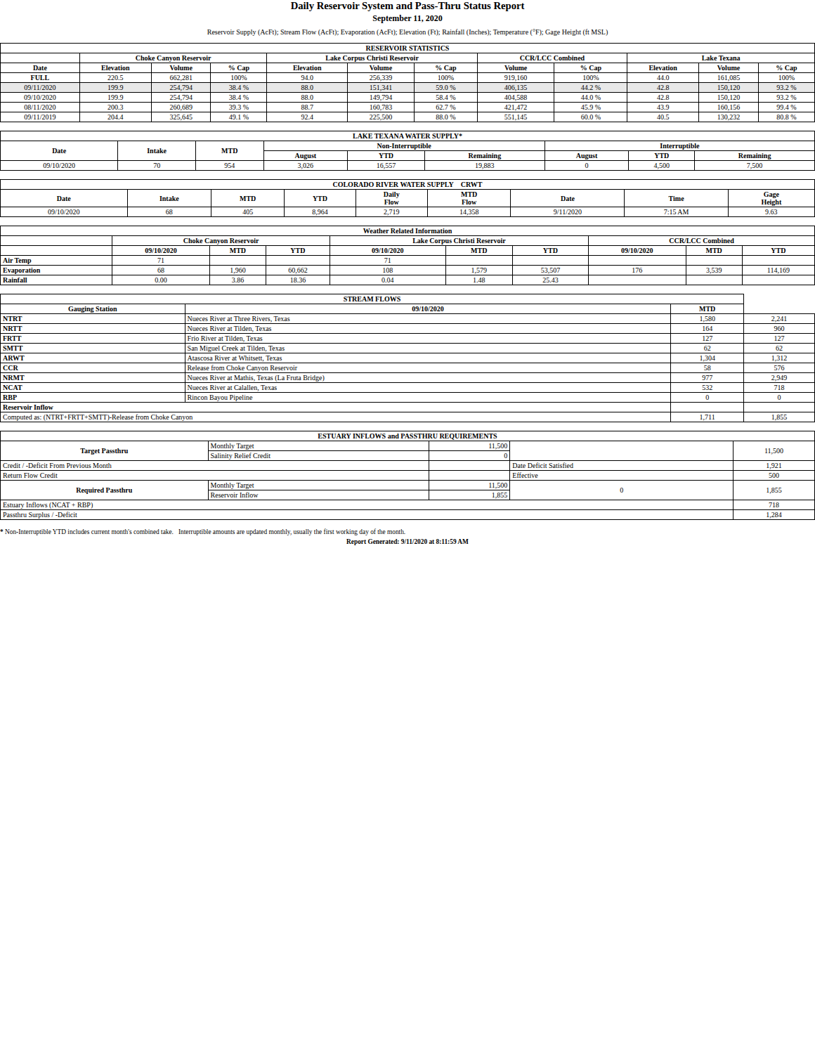Daily Reservoir System and Pass-Thru Status Report
September 11, 2020
Reservoir Supply (AcFt); Stream Flow (AcFt); Evaporation (AcFt); Elevation (Ft); Rainfall (Inches); Temperature (°F); Gage Height (ft MSL)
| RESERVOIR STATISTICS |
| --- |
| | Choke Canyon Reservoir | Lake Corpus Christi Reservoir | CCR/LCC Combined | Lake Texana |
| Date | Elevation | Volume | % Cap | Elevation | Volume | % Cap | Volume | % Cap | Elevation | Volume | % Cap |
| FULL | 220.5 | 662,281 | 100% | 94.0 | 256,339 | 100% | 919,160 | 100% | 44.0 | 161,085 | 100% |
| 09/11/2020 | 199.9 | 254,794 | 38.4 % | 88.0 | 151,341 | 59.0 % | 406,135 | 44.2 % | 42.8 | 150,120 | 93.2 % |
| 09/10/2020 | 199.9 | 254,794 | 38.4 % | 88.0 | 149,794 | 58.4 % | 404,588 | 44.0 % | 42.8 | 150,120 | 93.2 % |
| 08/11/2020 | 200.3 | 260,689 | 39.3 % | 88.7 | 160,783 | 62.7 % | 421,472 | 45.9 % | 43.9 | 160,156 | 99.4 % |
| 09/11/2019 | 204.4 | 325,645 | 49.1 % | 92.4 | 225,500 | 88.0 % | 551,145 | 60.0 % | 40.5 | 130,232 | 80.8 % |
| LAKE TEXANA WATER SUPPLY* |
| --- |
| Date | Intake | MTD | Non-Interruptible | Interruptible |
| August | YTD | Remaining | August | YTD | Remaining |
| 09/10/2020 | 70 | 954 | 3,026 | 16,557 | 19,883 | 0 | 4,500 | 7,500 |
| COLORADO RIVER WATER SUPPLY CRWT |
| --- |
| Date | Intake | MTD | YTD | Daily Flow | MTD Flow | Date | Time | Gage Height |
| 09/10/2020 | 68 | 405 | 8,964 | 2,719 | 14,358 | 9/11/2020 | 7:15 AM | 9.63 |
| Weather Related Information |
| --- |
| | Choke Canyon Reservoir | Lake Corpus Christi Reservoir | CCR/LCC Combined |
| | 09/10/2020 | MTD | YTD | 09/10/2020 | MTD | YTD | 09/10/2020 | MTD | YTD |
| Air Temp | 71 | | | 71 | | | | | |
| Evaporation | 68 | 1,960 | 60,662 | 108 | 1,579 | 53,507 | 176 | 3,539 | 114,169 |
| Rainfall | 0.00 | 3.86 | 18.36 | 0.04 | 1.48 | 25.43 | | | |
| STREAM FLOWS |
| --- |
| Gauging Station | 09/10/2020 | MTD |
| NTRT | Nueces River at Three Rivers, Texas | 1,580 | 2,241 |
| NRTT | Nueces River at Tilden, Texas | 164 | 960 |
| FRTT | Frio River at Tilden, Texas | 127 | 127 |
| SMTT | San Miguel Creek at Tilden, Texas | 62 | 62 |
| ARWT | Atascosa River at Whitsett, Texas | 1,304 | 1,312 |
| CCR | Release from Choke Canyon Reservoir | 58 | 576 |
| NRMT | Nueces River at Mathis, Texas (La Fruta Bridge) | 977 | 2,949 |
| NCAT | Nueces River at Calallen, Texas | 532 | 718 |
| RBP | Rincon Bayou Pipeline | 0 | 0 |
| Reservoir Inflow | | |
| Computed as: (NTRT+FRTT+SMTT)-Release from Choke Canyon | 1,711 | 1,855 |
| ESTUARY INFLOWS and PASSTHRU REQUIREMENTS |
| --- |
| Target Passthru | Monthly Target | 11,500 | | 11,500 |
| Salinity Relief Credit | 0 |
| Credit / -Deficit From Previous Month | | Date Deficit Satisfied | 1,921 |
| Return Flow Credit | | Effective | 500 |
| Required Passthru | Monthly Target | 11,500 | 0 | 1,855 |
| Reservoir Inflow | 1,855 |
| Estuary Inflows (NCAT + RBP) | 718 |
| Passthru Surplus / -Deficit | 1,284 |
* Non-Interruptible YTD includes current month's combined take. Interruptible amounts are updated monthly, usually the first working day of the month.
Report Generated: 9/11/2020 at 8:11:59 AM